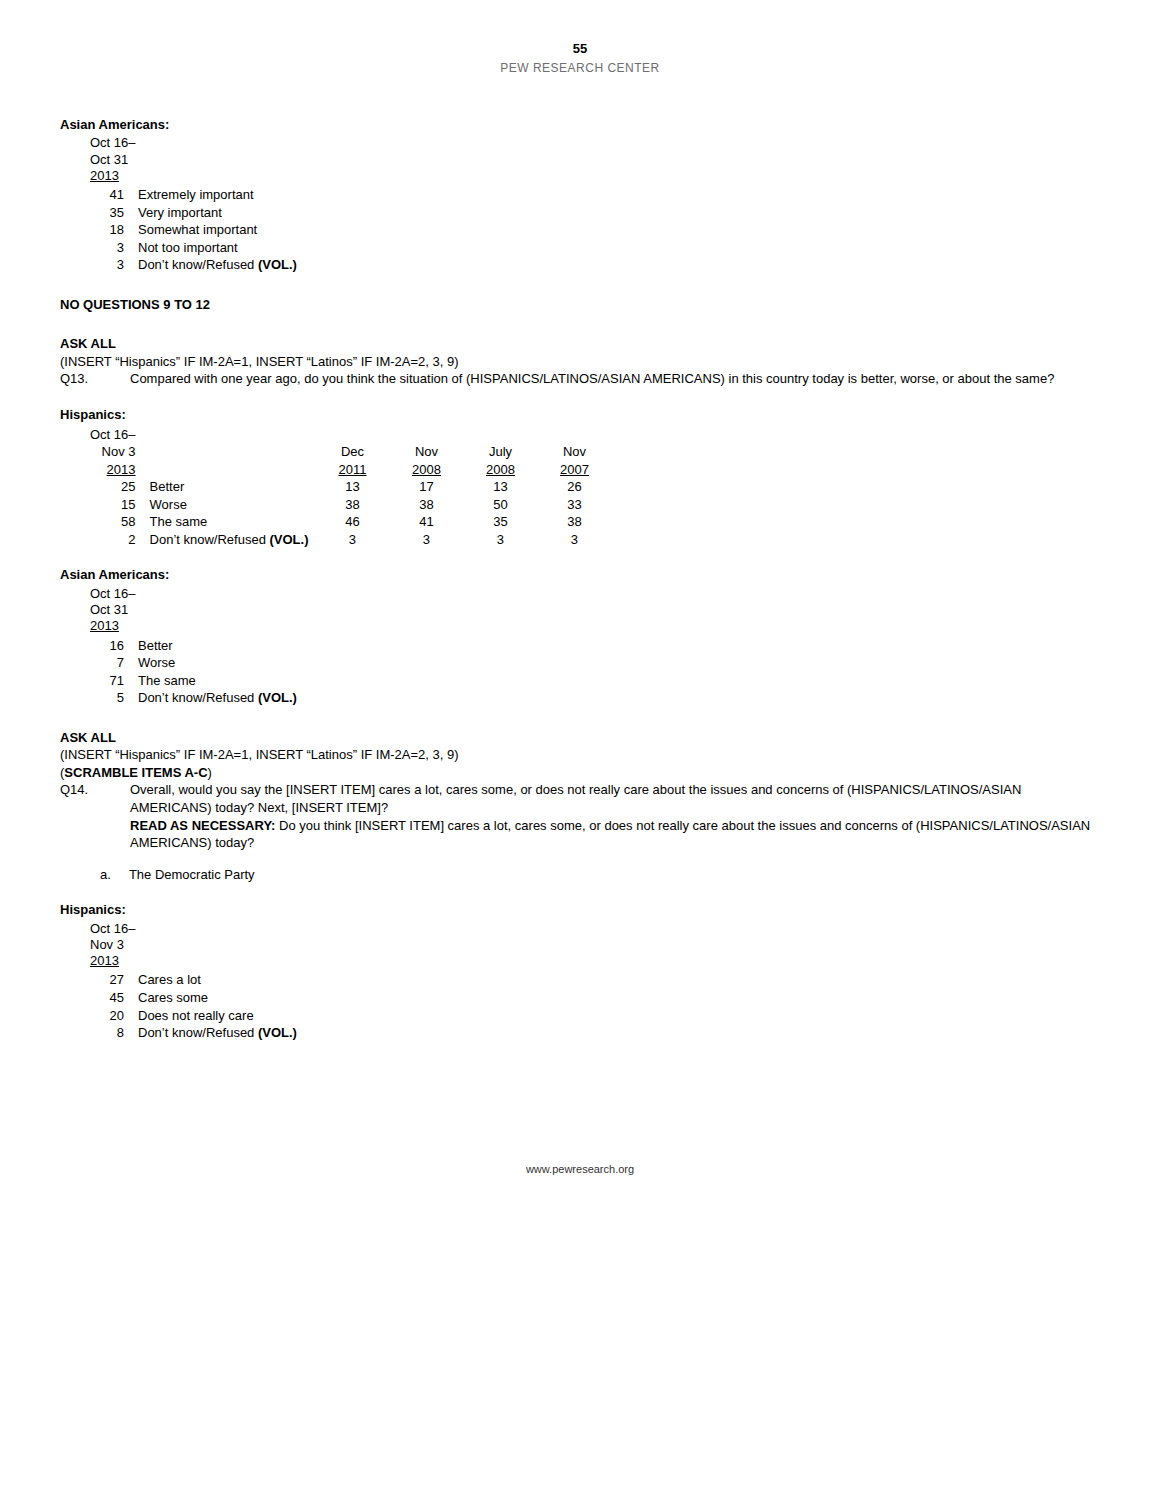55
PEW RESEARCH CENTER
Asian Americans:
Oct 16–
Oct 31
2013
| 41 | Extremely important |
| 35 | Very important |
| 18 | Somewhat important |
| 3 | Not too important |
| 3 | Don’t know/Refused (VOL.) |
NO QUESTIONS 9 TO 12
ASK ALL
(INSERT “Hispanics” IF IM-2A=1, INSERT “Latinos” IF IM-2A=2, 3, 9)
Q13. Compared with one year ago, do you think the situation of (HISPANICS/LATINOS/ASIAN AMERICANS) in this country today is better, worse, or about the same?
Hispanics:
| Oct 16– | | | | | |
| Nov 3 | | Dec | Nov | July | Nov |
| 2013 | | 2011 | 2008 | 2008 | 2007 |
| 25 | Better | 13 | 17 | 13 | 26 |
| 15 | Worse | 38 | 38 | 50 | 33 |
| 58 | The same | 46 | 41 | 35 | 38 |
| 2 | Don’t know/Refused (VOL.) | 3 | 3 | 3 | 3 |
Asian Americans:
Oct 16–
Oct 31
2013
| 16 | Better |
| 7 | Worse |
| 71 | The same |
| 5 | Don’t know/Refused (VOL.) |
ASK ALL
(INSERT “Hispanics” IF IM-2A=1, INSERT “Latinos” IF IM-2A=2, 3, 9)
(SCRAMBLE ITEMS A-C)
Q14. Overall, would you say the [INSERT ITEM] cares a lot, cares some, or does not really care about the issues and concerns of (HISPANICS/LATINOS/ASIAN AMERICANS) today? Next, [INSERT ITEM]?
READ AS NECESSARY: Do you think [INSERT ITEM] cares a lot, cares some, or does not really care about the issues and concerns of (HISPANICS/LATINOS/ASIAN AMERICANS) today?
a. The Democratic Party
Hispanics:
Oct 16–
Nov 3
2013
| 27 | Cares a lot |
| 45 | Cares some |
| 20 | Does not really care |
| 8 | Don’t know/Refused (VOL.) |
www.pewresearch.org